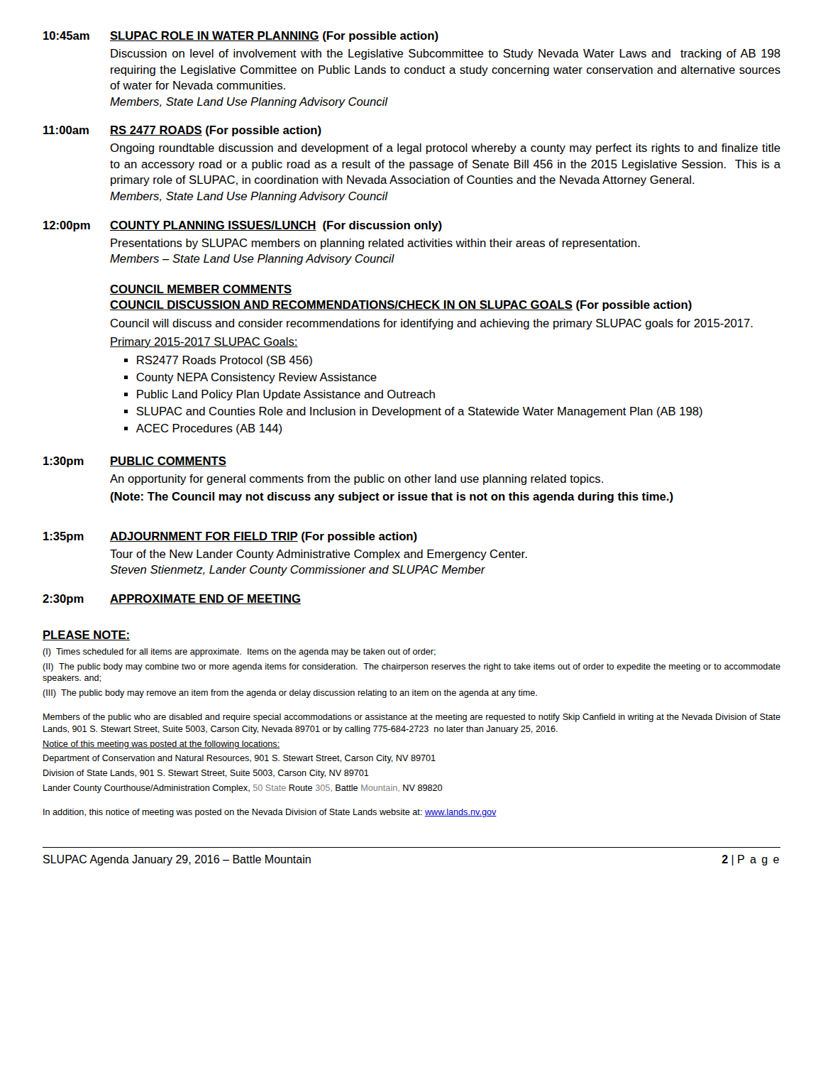10:45am
SLUPAC ROLE IN WATER PLANNING (For possible action)
Discussion on level of involvement with the Legislative Subcommittee to Study Nevada Water Laws and tracking of AB 198 requiring the Legislative Committee on Public Lands to conduct a study concerning water conservation and alternative sources of water for Nevada communities.
Members, State Land Use Planning Advisory Council
11:00am
RS 2477 ROADS (For possible action)
Ongoing roundtable discussion and development of a legal protocol whereby a county may perfect its rights to and finalize title to an accessory road or a public road as a result of the passage of Senate Bill 456 in the 2015 Legislative Session. This is a primary role of SLUPAC, in coordination with Nevada Association of Counties and the Nevada Attorney General.
Members, State Land Use Planning Advisory Council
12:00pm
COUNTY PLANNING ISSUES/LUNCH (For discussion only)
Presentations by SLUPAC members on planning related activities within their areas of representation.
Members – State Land Use Planning Advisory Council
COUNCIL MEMBER COMMENTS
COUNCIL DISCUSSION AND RECOMMENDATIONS/CHECK IN ON SLUPAC GOALS (For possible action)
Council will discuss and consider recommendations for identifying and achieving the primary SLUPAC goals for 2015-2017.
Primary 2015-2017 SLUPAC Goals:
RS2477 Roads Protocol (SB 456)
County NEPA Consistency Review Assistance
Public Land Policy Plan Update Assistance and Outreach
SLUPAC and Counties Role and Inclusion in Development of a Statewide Water Management Plan (AB 198)
ACEC Procedures (AB 144)
1:30pm
PUBLIC COMMENTS
An opportunity for general comments from the public on other land use planning related topics.
(Note: The Council may not discuss any subject or issue that is not on this agenda during this time.)
1:35pm
ADJOURNMENT FOR FIELD TRIP (For possible action)
Tour of the New Lander County Administrative Complex and Emergency Center.
Steven Stienmetz, Lander County Commissioner and SLUPAC Member
2:30pm
APPROXIMATE END OF MEETING
PLEASE NOTE:
(I) Times scheduled for all items are approximate. Items on the agenda may be taken out of order;
(II) The public body may combine two or more agenda items for consideration. The chairperson reserves the right to take items out of order to expedite the meeting or to accommodate speakers. and;
(III) The public body may remove an item from the agenda or delay discussion relating to an item on the agenda at any time.
Members of the public who are disabled and require special accommodations or assistance at the meeting are requested to notify Skip Canfield in writing at the Nevada Division of State Lands, 901 S. Stewart Street, Suite 5003, Carson City, Nevada 89701 or by calling 775-684-2723 no later than January 25, 2016.
Notice of this meeting was posted at the following locations:
Department of Conservation and Natural Resources, 901 S. Stewart Street, Carson City, NV 89701
Division of State Lands, 901 S. Stewart Street, Suite 5003, Carson City, NV 89701
Lander County Courthouse/Administration Complex, 50 State Route 305, Battle Mountain, NV 89820
In addition, this notice of meeting was posted on the Nevada Division of State Lands website at: www.lands.nv.gov
SLUPAC Agenda January 29, 2016 – Battle Mountain
2 | P a g e